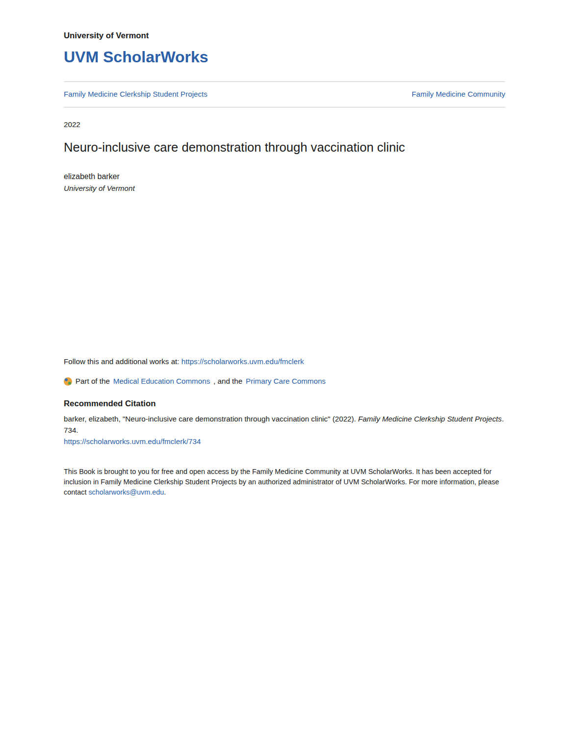University of Vermont
UVM ScholarWorks
Family Medicine Clerkship Student Projects Family Medicine Community
2022
Neuro-inclusive care demonstration through vaccination clinic
elizabeth barker
University of Vermont
Follow this and additional works at: https://scholarworks.uvm.edu/fmclerk
Part of the Medical Education Commons, and the Primary Care Commons
Recommended Citation
barker, elizabeth, "Neuro-inclusive care demonstration through vaccination clinic" (2022). Family Medicine Clerkship Student Projects. 734.
https://scholarworks.uvm.edu/fmclerk/734
This Book is brought to you for free and open access by the Family Medicine Community at UVM ScholarWorks. It has been accepted for inclusion in Family Medicine Clerkship Student Projects by an authorized administrator of UVM ScholarWorks. For more information, please contact scholarworks@uvm.edu.